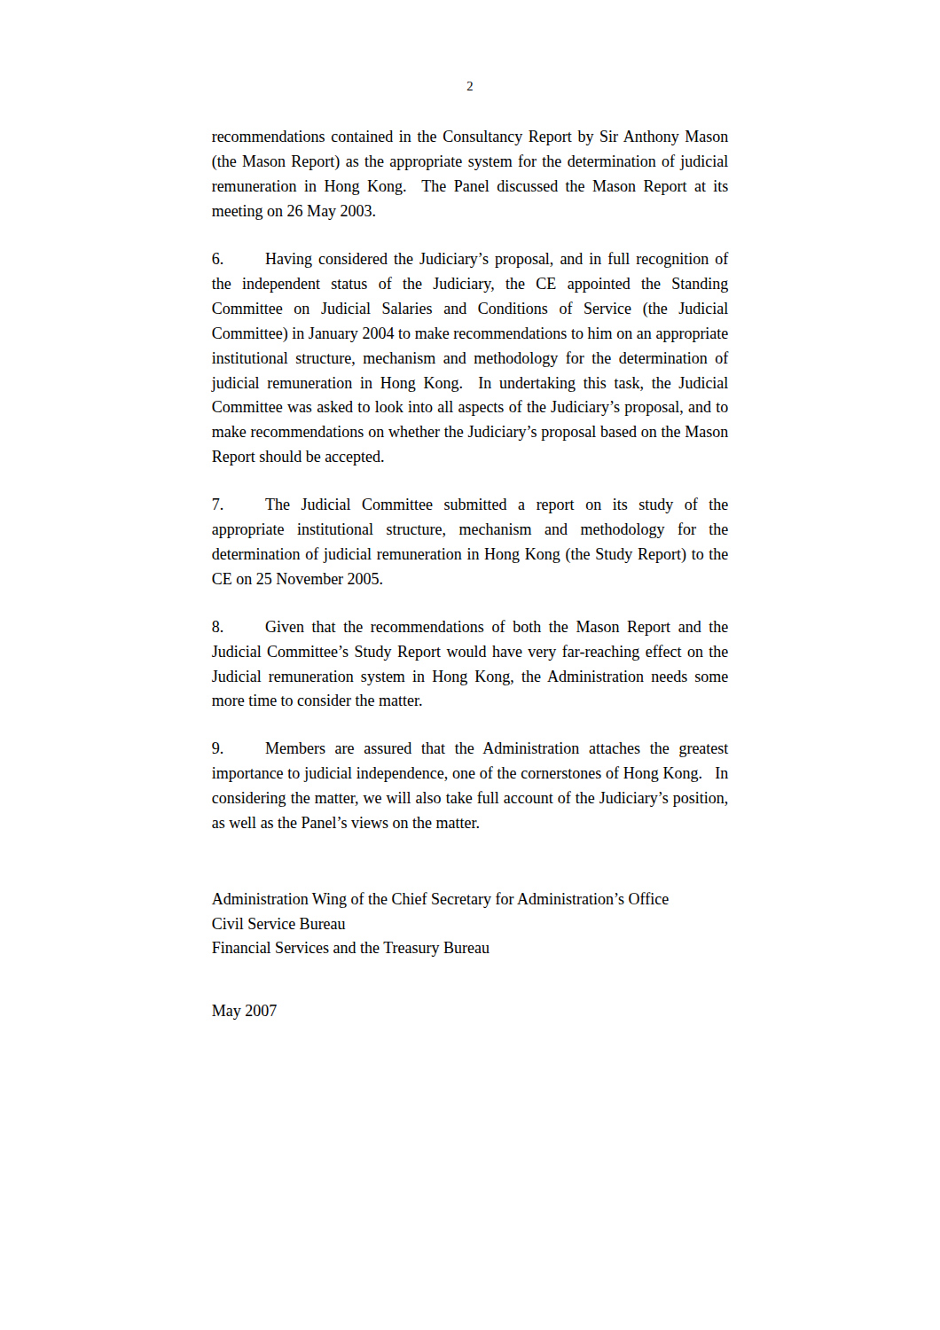2
recommendations contained in the Consultancy Report by Sir Anthony Mason (the Mason Report) as the appropriate system for the determination of judicial remuneration in Hong Kong. The Panel discussed the Mason Report at its meeting on 26 May 2003.
6. Having considered the Judiciary’s proposal, and in full recognition of the independent status of the Judiciary, the CE appointed the Standing Committee on Judicial Salaries and Conditions of Service (the Judicial Committee) in January 2004 to make recommendations to him on an appropriate institutional structure, mechanism and methodology for the determination of judicial remuneration in Hong Kong. In undertaking this task, the Judicial Committee was asked to look into all aspects of the Judiciary’s proposal, and to make recommendations on whether the Judiciary’s proposal based on the Mason Report should be accepted.
7. The Judicial Committee submitted a report on its study of the appropriate institutional structure, mechanism and methodology for the determination of judicial remuneration in Hong Kong (the Study Report) to the CE on 25 November 2005.
8. Given that the recommendations of both the Mason Report and the Judicial Committee’s Study Report would have very far-reaching effect on the Judicial remuneration system in Hong Kong, the Administration needs some more time to consider the matter.
9. Members are assured that the Administration attaches the greatest importance to judicial independence, one of the cornerstones of Hong Kong. In considering the matter, we will also take full account of the Judiciary’s position, as well as the Panel’s views on the matter.
Administration Wing of the Chief Secretary for Administration’s Office
Civil Service Bureau
Financial Services and the Treasury Bureau
May 2007